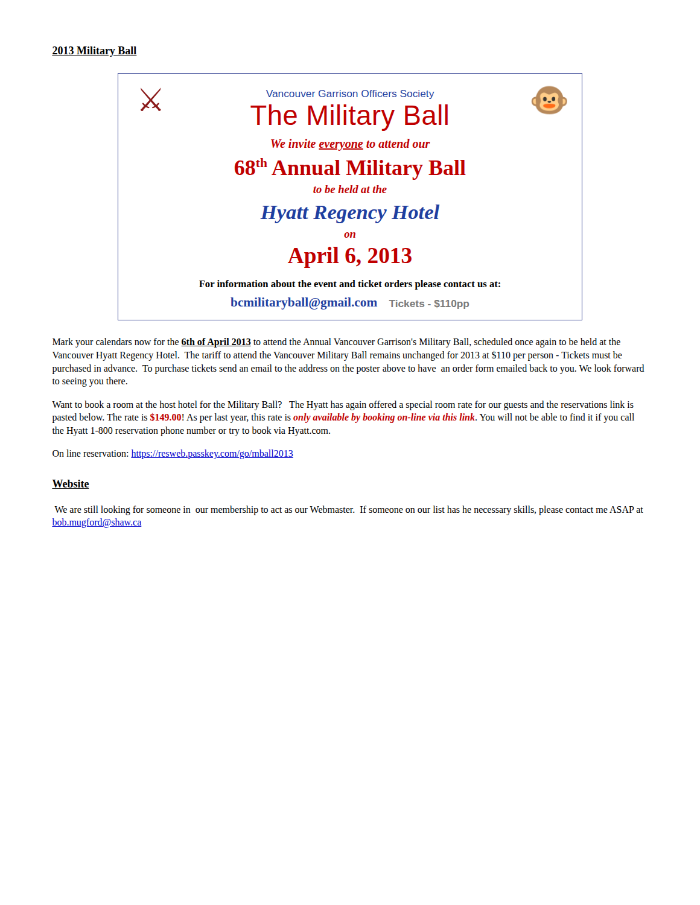2013 Military Ball
⚔
Vancouver Garrison Officers Society
The Military Ball
🐵
We invite everyone to attend our
68th Annual Military Ball
to be held at the
Hyatt Regency Hotel
on
April 6, 2013
For information about the event and ticket orders please contact us at:
bcmilitaryball@gmail.com Tickets - $110pp
Mark your calendars now for the 6th of April 2013 to attend the Annual Vancouver Garrison's Military Ball, scheduled once again to be held at the Vancouver Hyatt Regency Hotel. The tariff to attend the Vancouver Military Ball remains unchanged for 2013 at $110 per person - Tickets must be purchased in advance. To purchase tickets send an email to the address on the poster above to have an order form emailed back to you. We look forward to seeing you there.
Want to book a room at the host hotel for the Military Ball? The Hyatt has again offered a special room rate for our guests and the reservations link is pasted below. The rate is $149.00! As per last year, this rate is only available by booking on-line via this link. You will not be able to find it if you call the Hyatt 1-800 reservation phone number or try to book via Hyatt.com.
On line reservation: https://resweb.passkey.com/go/mball2013
Website
We are still looking for someone in our membership to act as our Webmaster. If someone on our list has he necessary skills, please contact me ASAP at bob.mugford@shaw.ca